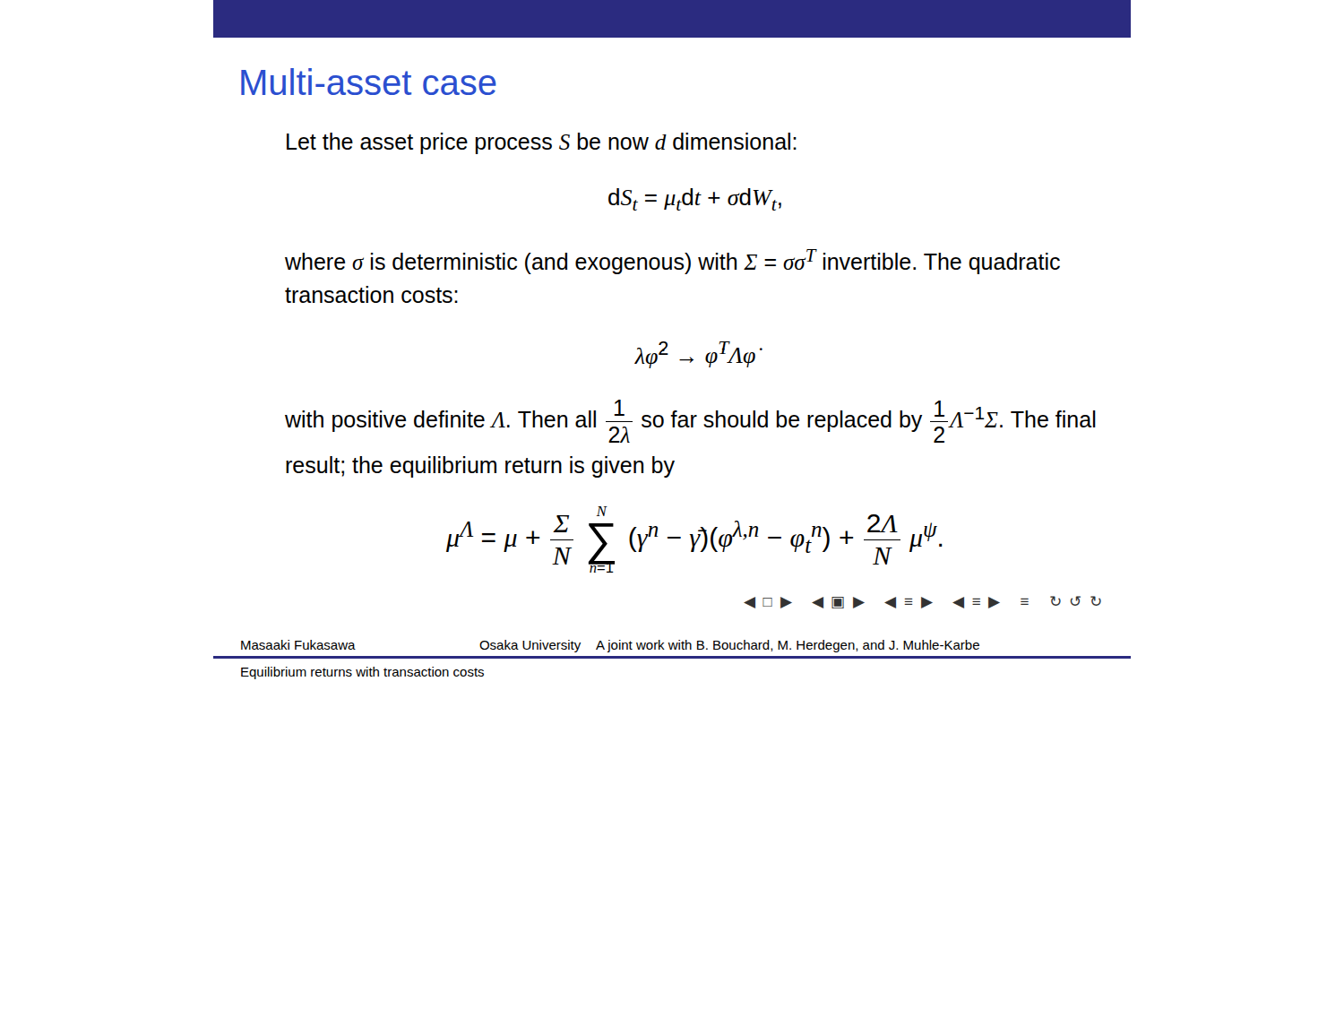Multi-asset case
Let the asset price process S be now d dimensional:
dSt = μtdt + σdWt,
where σ is deterministic (and exogenous) with Σ = σσT invertible. The quadratic transaction costs:
λφ̇2 → φ̇TΛφ̇
with positive definite Λ. Then all 12λ so far should be replaced by 12 Λ−1Σ. The final result; the equilibrium return is given by
μΛ = μ + ΣN N∑n=1 (γn − γ̄)(φλ,n − φtn) + 2Λ N μψ.
◀ □ ▶ ◀ ▣ ▶ ◀ ≡ ▶ ◀ ≡ ▶ ≡ ↻ ↺ ↻
Masaaki Fukasawa Osaka University A joint work with B. Bouchard, M. Herdegen, and J. Muhle-Karbe
Equilibrium returns with transaction costs